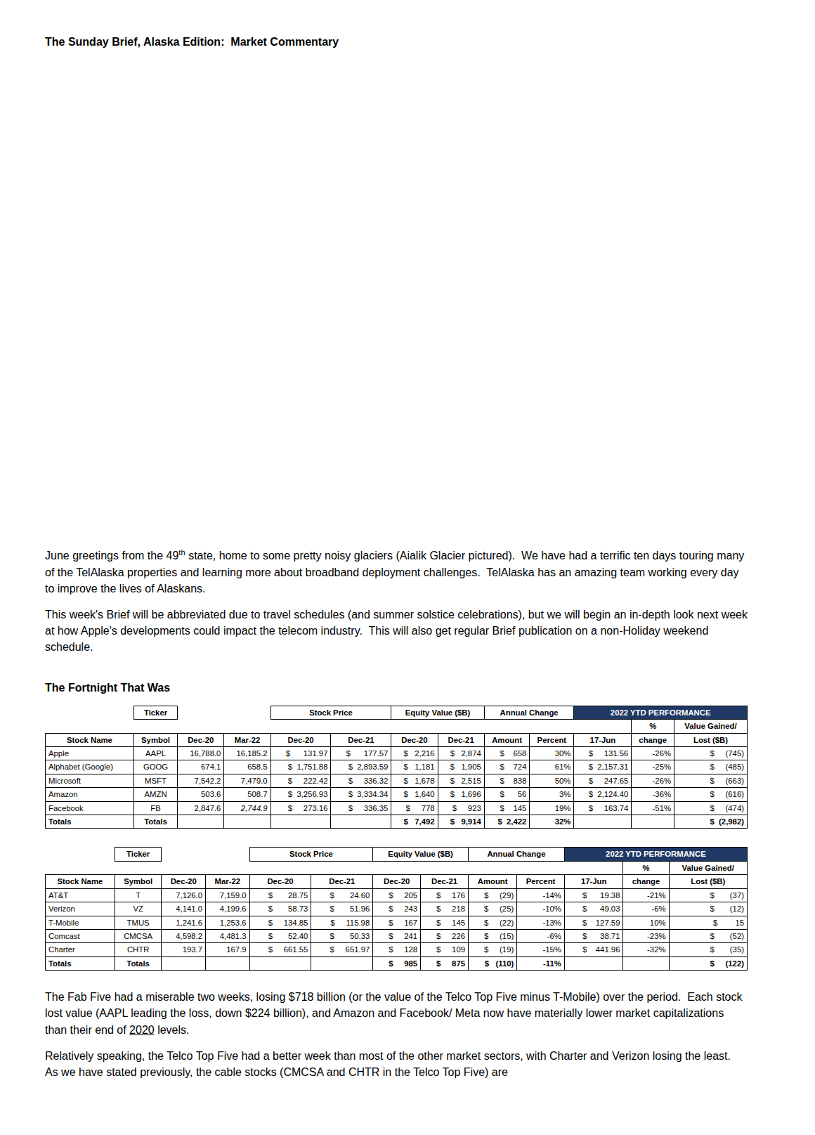The Sunday Brief, Alaska Edition: Market Commentary
June greetings from the 49th state, home to some pretty noisy glaciers (Aialik Glacier pictured). We have had a terrific ten days touring many of the TelAlaska properties and learning more about broadband deployment challenges. TelAlaska has an amazing team working every day to improve the lives of Alaskans.
This week's Brief will be abbreviated due to travel schedules (and summer solstice celebrations), but we will begin an in-depth look next week at how Apple's developments could impact the telecom industry. This will also get regular Brief publication on a non-Holiday weekend schedule.
The Fortnight That Was
Fab Five stock performance
| | Ticker | | | Stock Price | Equity Value ($B) | Annual Change | 2022 YTD PERFORMANCE |
| --- | --- | --- | --- | --- | --- | --- | --- |
| | | | | | | | | | | | % | Value Gained/ |
| Stock Name | Symbol | Dec-20 | Mar-22 | Dec-20 | Dec-21 | Dec-20 | Dec-21 | Amount | Percent | 17-Jun | change | Lost ($B) |
| Apple | AAPL | 16,788.0 | 16,185.2 | $ 131.97 | $ 177.57 | $ 2,216 | $ 2,874 | $ 658 | 30% | $ 131.56 | -26% | $ (745) |
| Alphabet (Google) | GOOG | 674.1 | 658.5 | $ 1,751.88 | $ 2,893.59 | $ 1,181 | $ 1,905 | $ 724 | 61% | $ 2,157.31 | -25% | $ (485) |
| Microsoft | MSFT | 7,542.2 | 7,479.0 | $ 222.42 | $ 336.32 | $ 1,678 | $ 2,515 | $ 838 | 50% | $ 247.65 | -26% | $ (663) |
| Amazon | AMZN | 503.6 | 508.7 | $ 3,256.93 | $ 3,334.34 | $ 1,640 | $ 1,696 | $ 56 | 3% | $ 2,124.40 | -36% | $ (616) |
| Facebook | FB | 2,847.6 | 2,744.9 | $ 273.16 | $ 336.35 | $ 778 | $ 923 | $ 145 | 19% | $ 163.74 | -51% | $ (474) |
| Totals | Totals | | | | | $ 7,492 | $ 9,914 | $ 2,422 | 32% | | | $ (2,982) |
Telco Top Five stock performance
| | Ticker | | | Stock Price | Equity Value ($B) | Annual Change | 2022 YTD PERFORMANCE |
| --- | --- | --- | --- | --- | --- | --- | --- |
| | | | | | | | | | | | % | Value Gained/ |
| Stock Name | Symbol | Dec-20 | Mar-22 | Dec-20 | Dec-21 | Dec-20 | Dec-21 | Amount | Percent | 17-Jun | change | Lost ($B) |
| AT&T | T | 7,126.0 | 7,159.0 | $ 28.75 | $ 24.60 | $ 205 | $ 176 | $ (29) | -14% | $ 19.38 | -21% | $ (37) |
| Verizon | VZ | 4,141.0 | 4,199.6 | $ 58.73 | $ 51.96 | $ 243 | $ 218 | $ (25) | -10% | $ 49.03 | -6% | $ (12) |
| T-Mobile | TMUS | 1,241.6 | 1,253.6 | $ 134.85 | $ 115.98 | $ 167 | $ 145 | $ (22) | -13% | $ 127.59 | 10% | $ 15 |
| Comcast | CMCSA | 4,598.2 | 4,481.3 | $ 52.40 | $ 50.33 | $ 241 | $ 226 | $ (15) | -6% | $ 38.71 | -23% | $ (52) |
| Charter | CHTR | 193.7 | 167.9 | $ 661.55 | $ 651.97 | $ 128 | $ 109 | $ (19) | -15% | $ 441.96 | -32% | $ (35) |
| Totals | Totals | | | | | $ 985 | $ 875 | $ (110) | -11% | | | $ (122) |
The Fab Five had a miserable two weeks, losing $718 billion (or the value of the Telco Top Five minus T-Mobile) over the period. Each stock lost value (AAPL leading the loss, down $224 billion), and Amazon and Facebook/ Meta now have materially lower market capitalizations than their end of 2020 levels.
Relatively speaking, the Telco Top Five had a better week than most of the other market sectors, with Charter and Verizon losing the least. As we have stated previously, the cable stocks (CMCSA and CHTR in the Telco Top Five) are